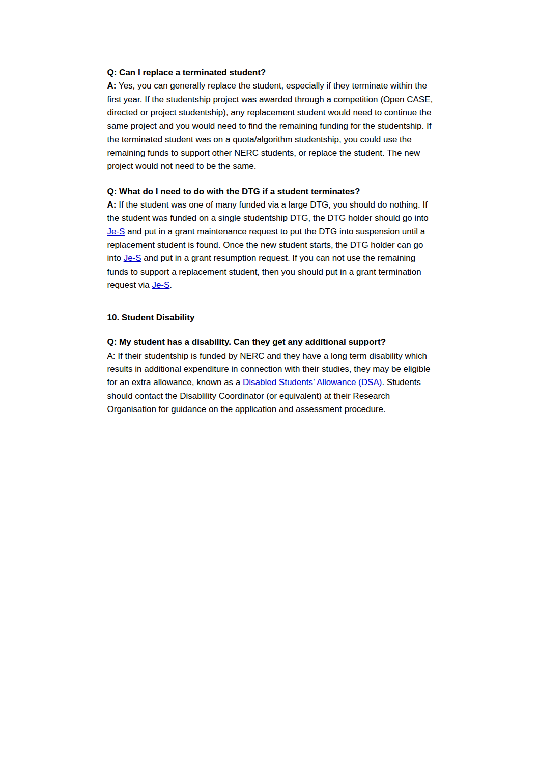Q: Can I replace a terminated student?
A: Yes, you can generally replace the student, especially if they terminate within the first year. If the studentship project was awarded through a competition (Open CASE, directed or project studentship), any replacement student would need to continue the same project and you would need to find the remaining funding for the studentship. If the terminated student was on a quota/algorithm studentship, you could use the remaining funds to support other NERC students, or replace the student. The new project would not need to be the same.
Q: What do I need to do with the DTG if a student terminates?
A: If the student was one of many funded via a large DTG, you should do nothing. If the student was funded on a single studentship DTG, the DTG holder should go into Je-S and put in a grant maintenance request to put the DTG into suspension until a replacement student is found. Once the new student starts, the DTG holder can go into Je-S and put in a grant resumption request. If you can not use the remaining funds to support a replacement student, then you should put in a grant termination request via Je-S.
10. Student Disability
Q: My student has a disability. Can they get any additional support?
A: If their studentship is funded by NERC and they have a long term disability which results in additional expenditure in connection with their studies, they may be eligible for an extra allowance, known as a Disabled Students’ Allowance (DSA). Students should contact the Disablility Coordinator (or equivalent) at their Research Organisation for guidance on the application and assessment procedure.